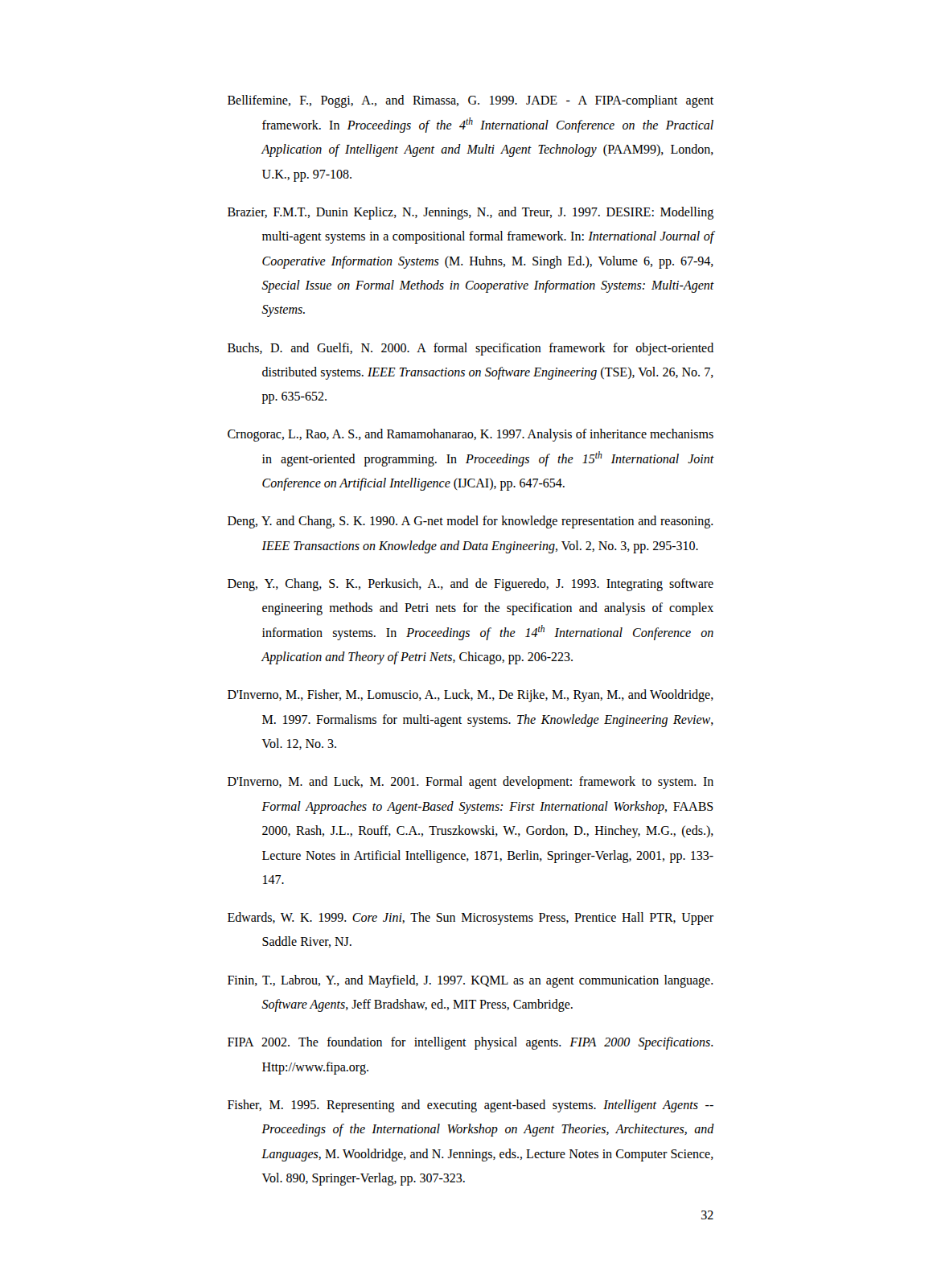Bellifemine, F., Poggi, A., and Rimassa, G. 1999. JADE - A FIPA-compliant agent framework. In Proceedings of the 4th International Conference on the Practical Application of Intelligent Agent and Multi Agent Technology (PAAM99), London, U.K., pp. 97-108.
Brazier, F.M.T., Dunin Keplicz, N., Jennings, N., and Treur, J. 1997. DESIRE: Modelling multi-agent systems in a compositional formal framework. In: International Journal of Cooperative Information Systems (M. Huhns, M. Singh Ed.), Volume 6, pp. 67-94, Special Issue on Formal Methods in Cooperative Information Systems: Multi-Agent Systems.
Buchs, D. and Guelfi, N. 2000. A formal specification framework for object-oriented distributed systems. IEEE Transactions on Software Engineering (TSE), Vol. 26, No. 7, pp. 635-652.
Crnogorac, L., Rao, A. S., and Ramamohanarao, K. 1997. Analysis of inheritance mechanisms in agent-oriented programming. In Proceedings of the 15th International Joint Conference on Artificial Intelligence (IJCAI), pp. 647-654.
Deng, Y. and Chang, S. K. 1990. A G-net model for knowledge representation and reasoning. IEEE Transactions on Knowledge and Data Engineering, Vol. 2, No. 3, pp. 295-310.
Deng, Y., Chang, S. K., Perkusich, A., and de Figueredo, J. 1993. Integrating software engineering methods and Petri nets for the specification and analysis of complex information systems. In Proceedings of the 14th International Conference on Application and Theory of Petri Nets, Chicago, pp. 206-223.
D'Inverno, M., Fisher, M., Lomuscio, A., Luck, M., De Rijke, M., Ryan, M., and Wooldridge, M. 1997. Formalisms for multi-agent systems. The Knowledge Engineering Review, Vol. 12, No. 3.
D'Inverno, M. and Luck, M. 2001. Formal agent development: framework to system. In Formal Approaches to Agent-Based Systems: First International Workshop, FAABS 2000, Rash, J.L., Rouff, C.A., Truszkowski, W., Gordon, D., Hinchey, M.G., (eds.), Lecture Notes in Artificial Intelligence, 1871, Berlin, Springer-Verlag, 2001, pp. 133-147.
Edwards, W. K. 1999. Core Jini, The Sun Microsystems Press, Prentice Hall PTR, Upper Saddle River, NJ.
Finin, T., Labrou, Y., and Mayfield, J. 1997. KQML as an agent communication language. Software Agents, Jeff Bradshaw, ed., MIT Press, Cambridge.
FIPA 2002. The foundation for intelligent physical agents. FIPA 2000 Specifications. Http://www.fipa.org.
Fisher, M. 1995. Representing and executing agent-based systems. Intelligent Agents -- Proceedings of the International Workshop on Agent Theories, Architectures, and Languages, M. Wooldridge, and N. Jennings, eds., Lecture Notes in Computer Science, Vol. 890, Springer-Verlag, pp. 307-323.
32